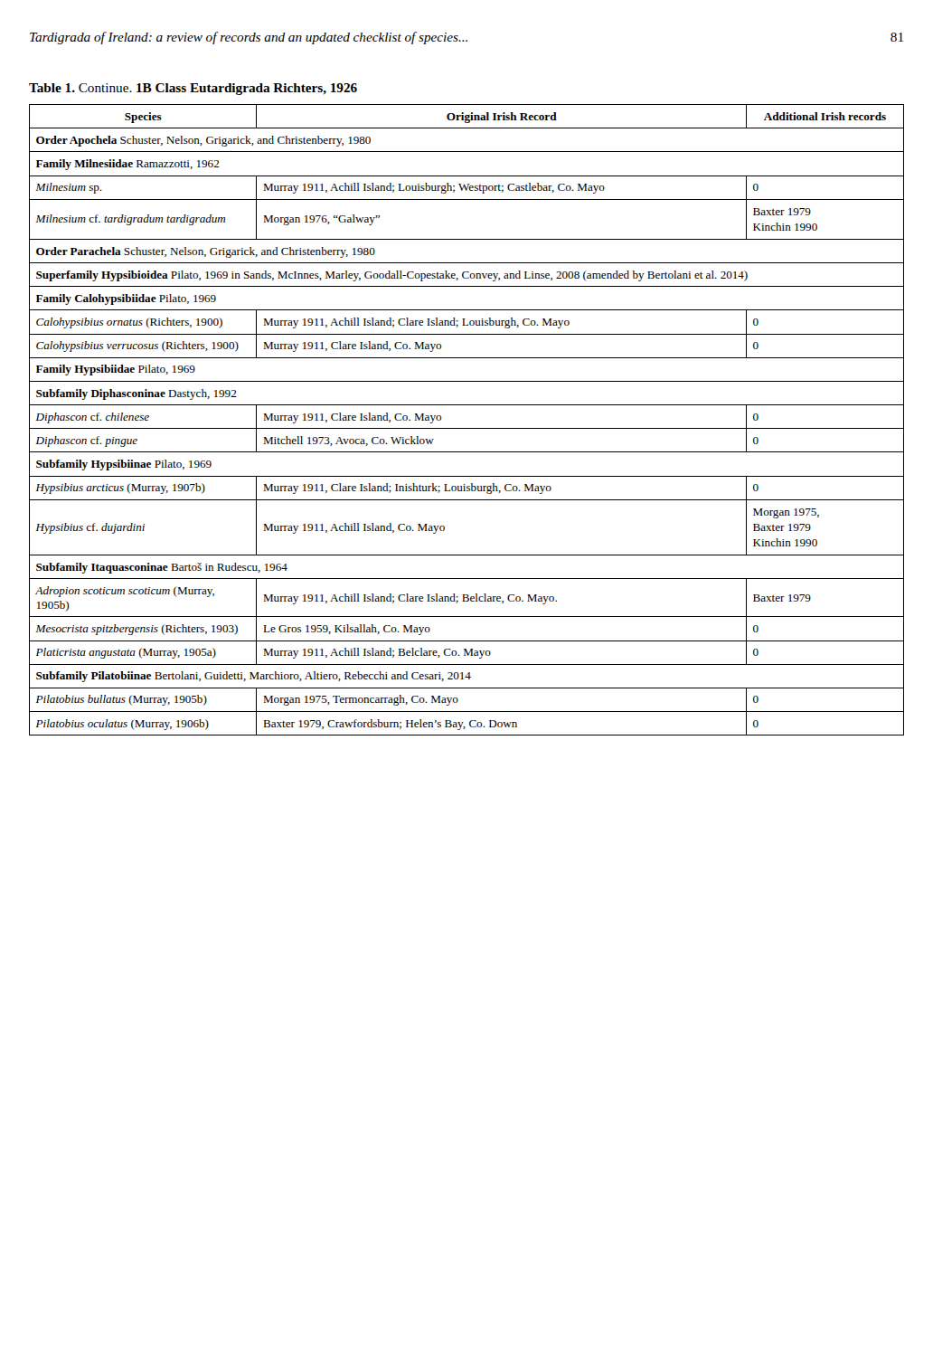Tardigrada of Ireland: a review of records and an updated checklist of species... 81
Table 1. Continue. 1B Class Eutardigrada Richters, 1926
| Species | Original Irish Record | Additional Irish records |
| --- | --- | --- |
| Order Apochela Schuster, Nelson, Grigarick, and Christenberry, 1980 |
| Family Milnesiidae Ramazzotti, 1962 |
| Milnesium sp. | Murray 1911, Achill Island; Louisburgh; Westport; Castlebar, Co. Mayo | 0 |
| Milnesium cf. tardigradum tardigradum | Morgan 1976, “Galway” | Baxter 1979 Kinchin 1990 |
| Order Parachela Schuster, Nelson, Grigarick, and Christenberry, 1980 |
| Superfamily Hypsibioidea Pilato, 1969 in Sands, McInnes, Marley, Goodall-Copestake, Convey, and Linse, 2008 (amended by Bertolani et al. 2014) |
| Family Calohypsibiidae Pilato, 1969 |
| Calohypsibius ornatus (Richters, 1900) | Murray 1911, Achill Island; Clare Island; Louisburgh, Co. Mayo | 0 |
| Calohypsibius verrucosus (Richters, 1900) | Murray 1911, Clare Island, Co. Mayo | 0 |
| Family Hypsibiidae Pilato, 1969 |
| Subfamily Diphasconinae Dastych, 1992 |
| Diphascon cf. chilenese | Murray 1911, Clare Island, Co. Mayo | 0 |
| Diphascon cf. pingue | Mitchell 1973, Avoca, Co. Wicklow | 0 |
| Subfamily Hypsibiinae Pilato, 1969 |
| Hypsibius arcticus (Murray, 1907b) | Murray 1911, Clare Island; Inishturk; Louisburgh, Co. Mayo | 0 |
| Hypsibius cf. dujardini | Murray 1911, Achill Island, Co. Mayo | Morgan 1975, Baxter 1979 Kinchin 1990 |
| Subfamily Itaquasconinae Bartoš in Rudescu, 1964 |
| Adropion scoticum scoticum (Murray, 1905b) | Murray 1911, Achill Island; Clare Island; Belclare, Co. Mayo. | Baxter 1979 |
| Mesocrista spitzbergensis (Richters, 1903) | Le Gros 1959, Kilsallah, Co. Mayo | 0 |
| Platicrista angustata (Murray, 1905a) | Murray 1911, Achill Island; Belclare, Co. Mayo | 0 |
| Subfamily Pilatobiinae Bertolani, Guidetti, Marchioro, Altiero, Rebecchi and Cesari, 2014 |
| Pilatobius bullatus (Murray, 1905b) | Morgan 1975, Termoncarragh, Co. Mayo | 0 |
| Pilatobius oculatus (Murray, 1906b) | Baxter 1979, Crawfordsburn; Helen’s Bay, Co. Down | 0 |